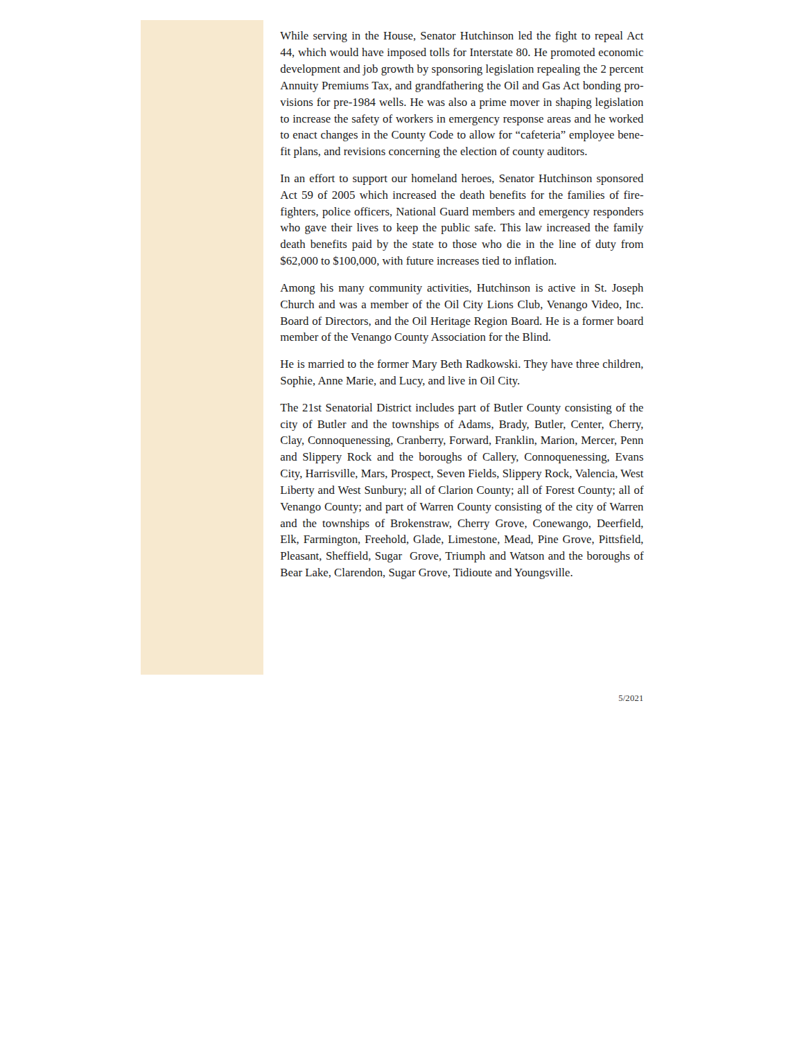While serving in the House, Senator Hutchinson led the fight to repeal Act 44, which would have imposed tolls for Interstate 80. He promoted economic development and job growth by sponsoring legislation repealing the 2 percent Annuity Premiums Tax, and grandfathering the Oil and Gas Act bonding provisions for pre-1984 wells. He was also a prime mover in shaping legislation to increase the safety of workers in emergency response areas and he worked to enact changes in the County Code to allow for “cafeteria” employee benefit plans, and revisions concerning the election of county auditors.
In an effort to support our homeland heroes, Senator Hutchinson sponsored Act 59 of 2005 which increased the death benefits for the families of firefighters, police officers, National Guard members and emergency responders who gave their lives to keep the public safe. This law increased the family death benefits paid by the state to those who die in the line of duty from $62,000 to $100,000, with future increases tied to inflation.
Among his many community activities, Hutchinson is active in St. Joseph Church and was a member of the Oil City Lions Club, Venango Video, Inc. Board of Directors, and the Oil Heritage Region Board. He is a former board member of the Venango County Association for the Blind.
He is married to the former Mary Beth Radkowski. They have three children, Sophie, Anne Marie, and Lucy, and live in Oil City.
The 21st Senatorial District includes part of Butler County consisting of the city of Butler and the townships of Adams, Brady, Butler, Center, Cherry, Clay, Connoquenessing, Cranberry, Forward, Franklin, Marion, Mercer, Penn and Slippery Rock and the boroughs of Callery, Connoquenessing, Evans City, Harrisville, Mars, Prospect, Seven Fields, Slippery Rock, Valencia, West Liberty and West Sunbury; all of Clarion County; all of Forest County; all of Venango County; and part of Warren County consisting of the city of Warren and the townships of Brokenstraw, Cherry Grove, Conewango, Deerfield, Elk, Farmington, Freehold, Glade, Limestone, Mead, Pine Grove, Pittsfield, Pleasant, Sheffield, Sugar Grove, Triumph and Watson and the boroughs of Bear Lake, Clarendon, Sugar Grove, Tidioute and Youngsville.
5/2021